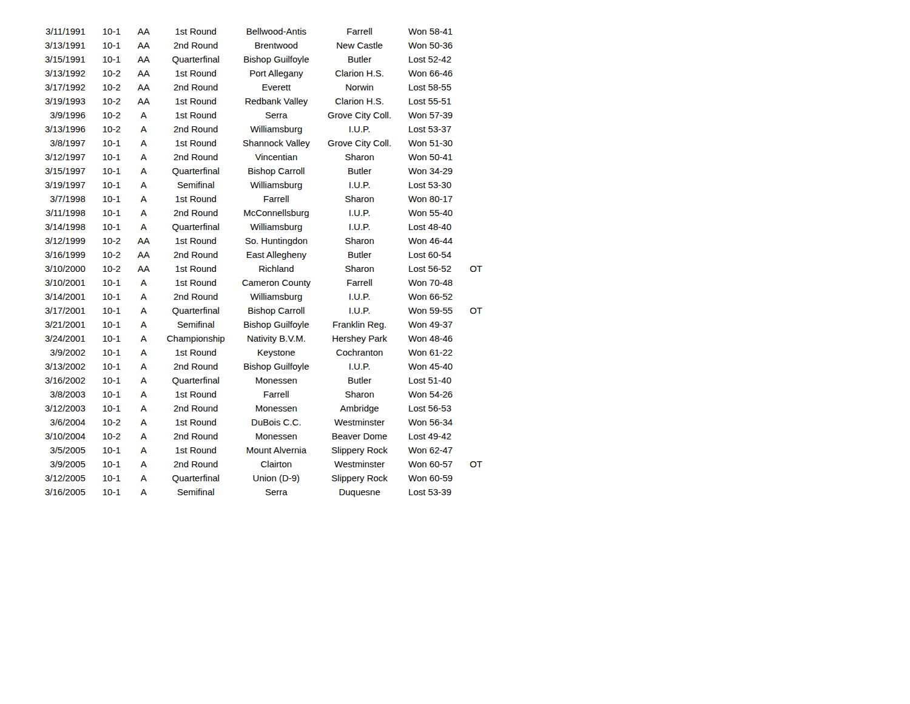| 3/11/1991 | 10-1 | AA | 1st Round | Bellwood-Antis | Farrell | Won 58-41 | |
| 3/13/1991 | 10-1 | AA | 2nd Round | Brentwood | New Castle | Won 50-36 | |
| 3/15/1991 | 10-1 | AA | Quarterfinal | Bishop Guilfoyle | Butler | Lost 52-42 | |
| 3/13/1992 | 10-2 | AA | 1st Round | Port Allegany | Clarion H.S. | Won 66-46 | |
| 3/17/1992 | 10-2 | AA | 2nd Round | Everett | Norwin | Lost 58-55 | |
| 3/19/1993 | 10-2 | AA | 1st Round | Redbank Valley | Clarion H.S. | Lost 55-51 | |
| 3/9/1996 | 10-2 | A | 1st Round | Serra | Grove City Coll. | Won 57-39 | |
| 3/13/1996 | 10-2 | A | 2nd Round | Williamsburg | I.U.P. | Lost 53-37 | |
| 3/8/1997 | 10-1 | A | 1st Round | Shannock Valley | Grove City Coll. | Won 51-30 | |
| 3/12/1997 | 10-1 | A | 2nd Round | Vincentian | Sharon | Won 50-41 | |
| 3/15/1997 | 10-1 | A | Quarterfinal | Bishop Carroll | Butler | Won 34-29 | |
| 3/19/1997 | 10-1 | A | Semifinal | Williamsburg | I.U.P. | Lost 53-30 | |
| 3/7/1998 | 10-1 | A | 1st Round | Farrell | Sharon | Won 80-17 | |
| 3/11/1998 | 10-1 | A | 2nd Round | McConnellsburg | I.U.P. | Won 55-40 | |
| 3/14/1998 | 10-1 | A | Quarterfinal | Williamsburg | I.U.P. | Lost 48-40 | |
| 3/12/1999 | 10-2 | AA | 1st Round | So. Huntingdon | Sharon | Won 46-44 | |
| 3/16/1999 | 10-2 | AA | 2nd Round | East Allegheny | Butler | Lost 60-54 | |
| 3/10/2000 | 10-2 | AA | 1st Round | Richland | Sharon | Lost 56-52 | OT |
| 3/10/2001 | 10-1 | A | 1st Round | Cameron County | Farrell | Won 70-48 | |
| 3/14/2001 | 10-1 | A | 2nd Round | Williamsburg | I.U.P. | Won 66-52 | |
| 3/17/2001 | 10-1 | A | Quarterfinal | Bishop Carroll | I.U.P. | Won 59-55 | OT |
| 3/21/2001 | 10-1 | A | Semifinal | Bishop Guilfoyle | Franklin Reg. | Won 49-37 | |
| 3/24/2001 | 10-1 | A | Championship | Nativity B.V.M. | Hershey Park | Won 48-46 | |
| 3/9/2002 | 10-1 | A | 1st Round | Keystone | Cochranton | Won 61-22 | |
| 3/13/2002 | 10-1 | A | 2nd Round | Bishop Guilfoyle | I.U.P. | Won 45-40 | |
| 3/16/2002 | 10-1 | A | Quarterfinal | Monessen | Butler | Lost 51-40 | |
| 3/8/2003 | 10-1 | A | 1st Round | Farrell | Sharon | Won 54-26 | |
| 3/12/2003 | 10-1 | A | 2nd Round | Monessen | Ambridge | Lost 56-53 | |
| 3/6/2004 | 10-2 | A | 1st Round | DuBois C.C. | Westminster | Won 56-34 | |
| 3/10/2004 | 10-2 | A | 2nd Round | Monessen | Beaver Dome | Lost 49-42 | |
| 3/5/2005 | 10-1 | A | 1st Round | Mount Alvernia | Slippery Rock | Won 62-47 | |
| 3/9/2005 | 10-1 | A | 2nd Round | Clairton | Westminster | Won 60-57 | OT |
| 3/12/2005 | 10-1 | A | Quarterfinal | Union (D-9) | Slippery Rock | Won 60-59 | |
| 3/16/2005 | 10-1 | A | Semifinal | Serra | Duquesne | Lost 53-39 | |